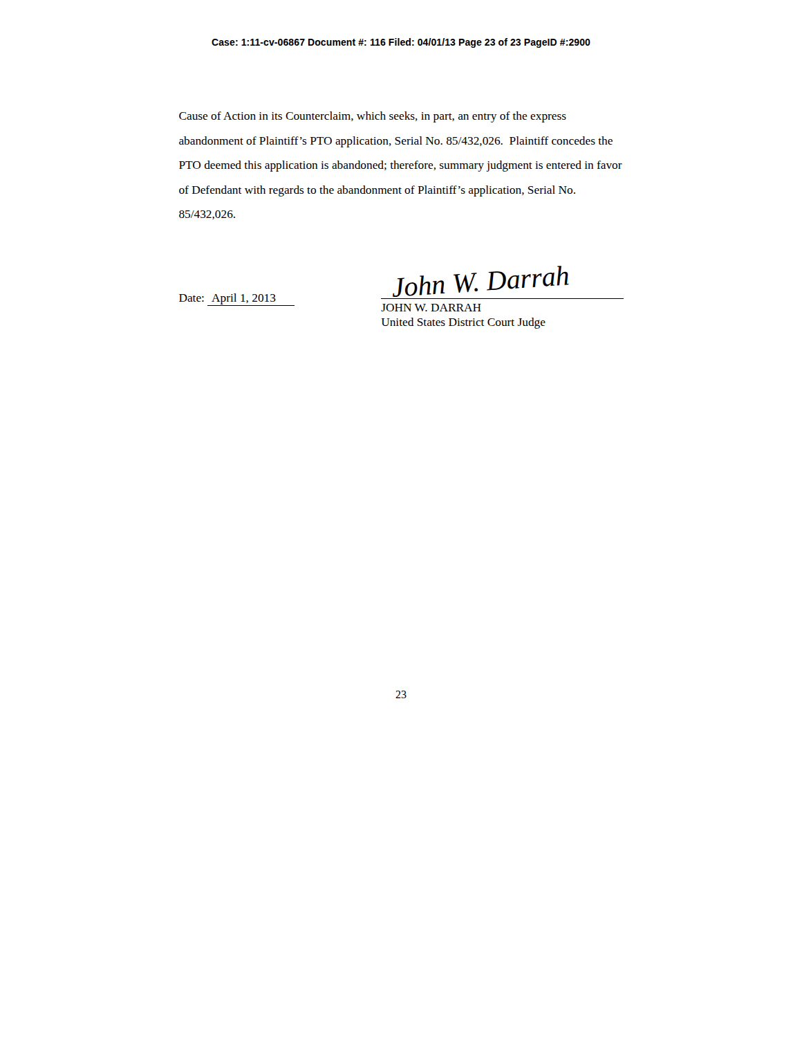Case: 1:11-cv-06867 Document #: 116 Filed: 04/01/13 Page 23 of 23 PageID #:2900
Cause of Action in its Counterclaim, which seeks, in part, an entry of the express abandonment of Plaintiff’s PTO application, Serial No. 85/432,026. Plaintiff concedes the PTO deemed this application is abandoned; therefore, summary judgment is entered in favor of Defendant with regards to the abandonment of Plaintiff’s application, Serial No. 85/432,026.
Date: April 1, 2013
John W. Darrah
JOHN W. DARRAH
United States District Court Judge
23